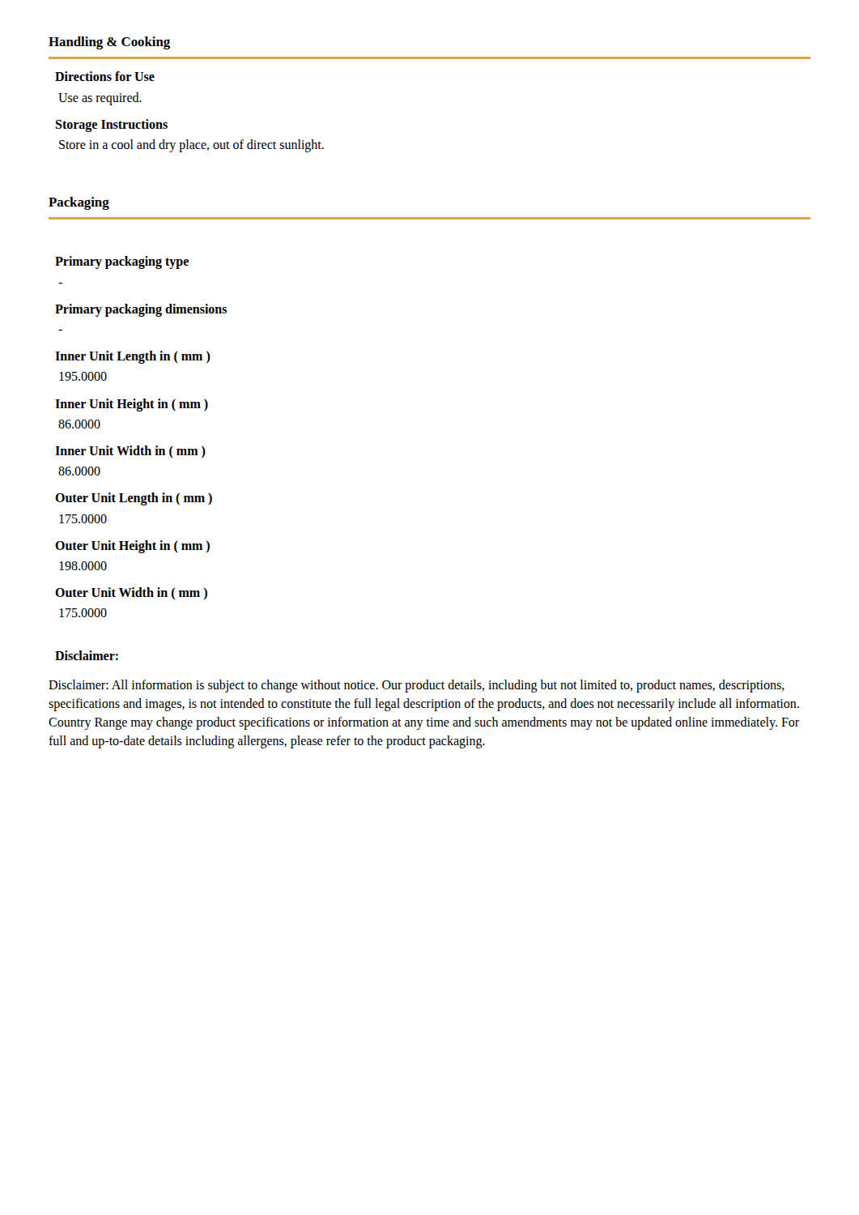Handling & Cooking
Directions for Use
Use as required.
Storage Instructions
Store in a cool and dry place, out of direct sunlight.
Packaging
Primary packaging type
-
Primary packaging dimensions
-
Inner Unit Length in ( mm )
195.0000
Inner Unit Height in ( mm )
86.0000
Inner Unit Width in ( mm )
86.0000
Outer Unit Length in ( mm )
175.0000
Outer Unit Height in ( mm )
198.0000
Outer Unit Width in ( mm )
175.0000
Disclaimer:
Disclaimer: All information is subject to change without notice. Our product details, including but not limited to, product names, descriptions, specifications and images, is not intended to constitute the full legal description of the products, and does not necessarily include all information. Country Range may change product specifications or information at any time and such amendments may not be updated online immediately. For full and up-to-date details including allergens, please refer to the product packaging.